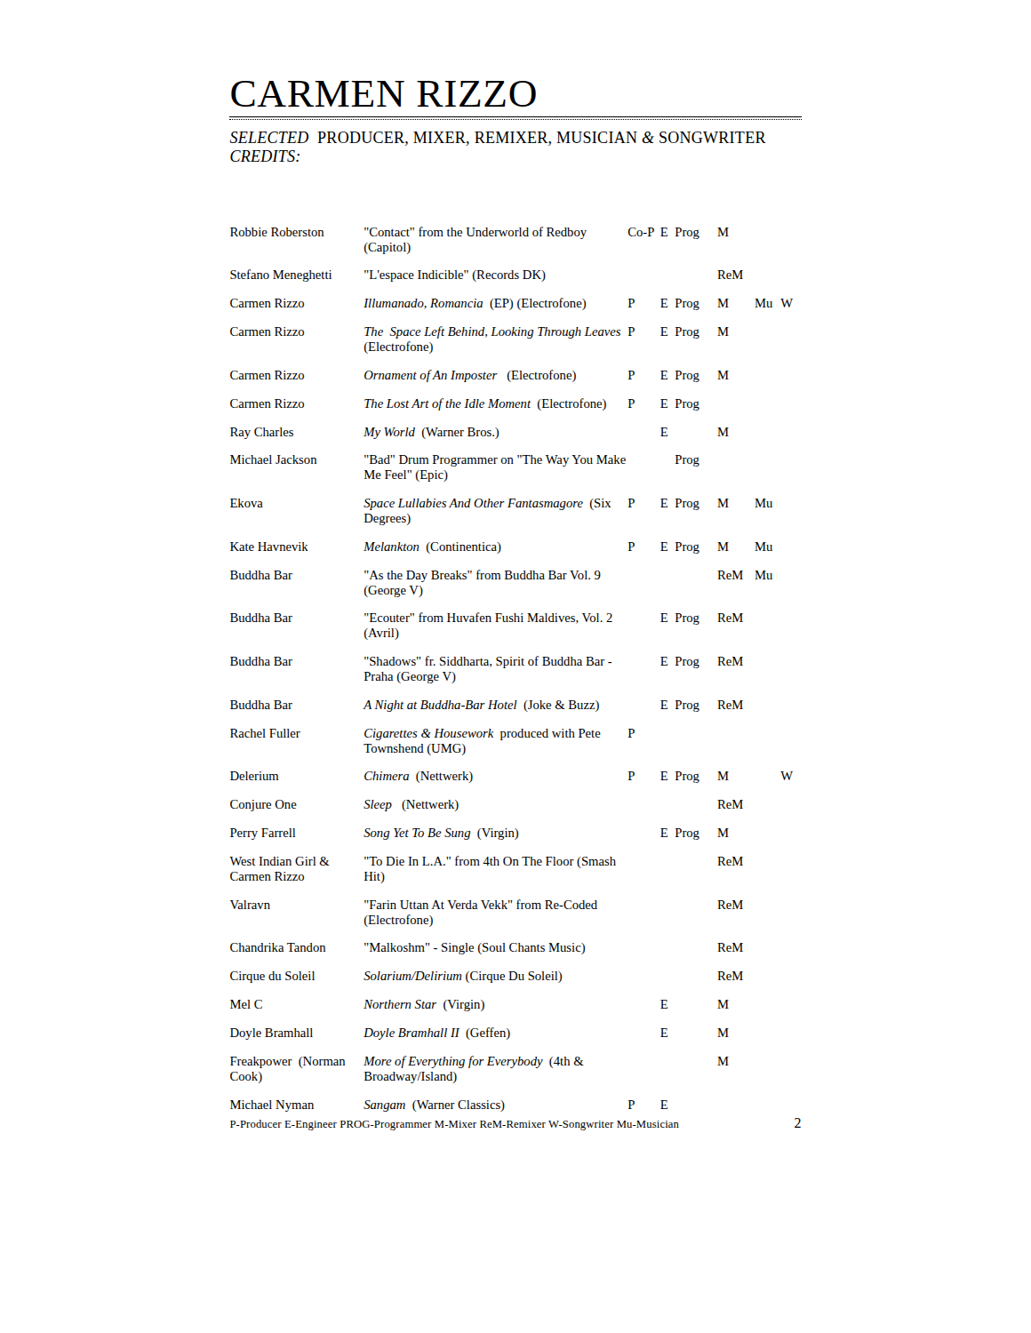CARMEN RIZZO
SELECTED PRODUCER, MIXER, REMIXER, MUSICIAN & SONGWRITER CREDITS:
| Robbie Roberston | "Contact" from the Underworld of Redboy (Capitol) | Co-P | E | Prog | M | | |
| Stefano Meneghetti | "L'espace Indicible" (Records DK) | | | | ReM | | |
| Carmen Rizzo | Illumanado, Romancia (EP) (Electrofone) | P | E | Prog | M | Mu | W |
| Carmen Rizzo | The Space Left Behind, Looking Through Leaves (Electrofone) | P | E | Prog | M | | |
| Carmen Rizzo | Ornament of An Imposter (Electrofone) | P | E | Prog | M | | |
| Carmen Rizzo | The Lost Art of the Idle Moment (Electrofone) | P | E | Prog | | | |
| Ray Charles | My World (Warner Bros.) | | E | | M | | |
| Michael Jackson | "Bad" Drum Programmer on "The Way You Make Me Feel" (Epic) | | | Prog | | | |
| Ekova | Space Lullabies And Other Fantasmagore (Six Degrees) | P | E | Prog | M | Mu | |
| Kate Havnevik | Melankton (Continentica) | P | E | Prog | M | Mu | |
| Buddha Bar | "As the Day Breaks" from Buddha Bar Vol. 9 (George V) | | | | ReM | Mu | |
| Buddha Bar | "Ecouter" from Huvafen Fushi Maldives, Vol. 2 (Avril) | | E | Prog | ReM | | |
| Buddha Bar | "Shadows" fr. Siddharta, Spirit of Buddha Bar - Praha (George V) | | E | Prog | ReM | | |
| Buddha Bar | A Night at Buddha-Bar Hotel (Joke & Buzz) | | E | Prog | ReM | | |
| Rachel Fuller | Cigarettes & Housework produced with Pete Townshend (UMG) | P | | | | | |
| Delerium | Chimera (Nettwerk) | P | E | Prog | M | | W |
| Conjure One | Sleep (Nettwerk) | | | | ReM | | |
| Perry Farrell | Song Yet To Be Sung (Virgin) | | E | Prog | M | | |
| West Indian Girl & Carmen Rizzo | "To Die In L.A." from 4th On The Floor (Smash Hit) | | | | ReM | | |
| Valravn | "Farin Uttan At Verda Vekk" from Re-Coded (Electrofone) | | | | ReM | | |
| Chandrika Tandon | "Malkoshm" - Single (Soul Chants Music) | | | | ReM | | |
| Cirque du Soleil | Solarium/Delirium (Cirque Du Soleil) | | | | ReM | | |
| Mel C | Northern Star (Virgin) | | E | | M | | |
| Doyle Bramhall | Doyle Bramhall II (Geffen) | | E | | M | | |
| Freakpower (Norman Cook) | More of Everything for Everybody (4th & Broadway/Island) | | | | M | | |
| Michael Nyman | Sangam (Warner Classics) | P | E | | | | |
P-Producer E-Engineer PROG-Programmer M-Mixer ReM-Remixer W-Songwriter Mu-Musician 2